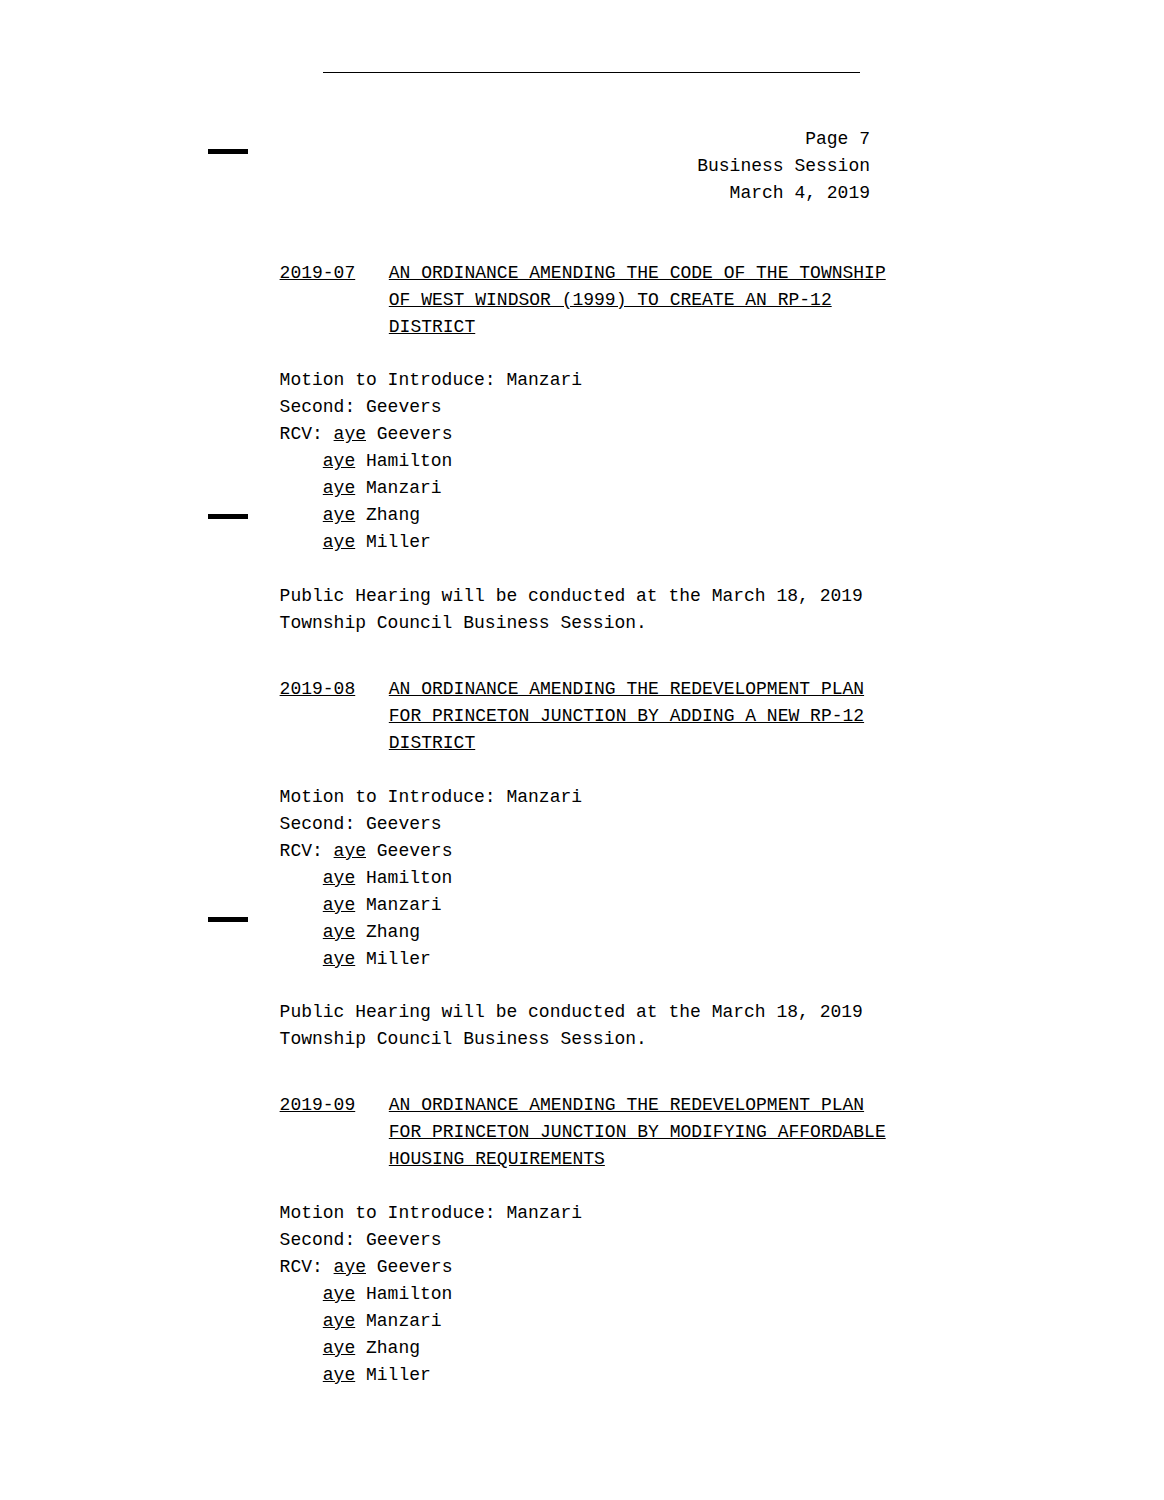Page 7
Business Session
March 4, 2019
2019-07 AN ORDINANCE AMENDING THE CODE OF THE TOWNSHIP OF WEST WINDSOR (1999) TO CREATE AN RP-12 DISTRICT
Motion to Introduce: Manzari
Second: Geevers
RCV: aye Geevers
aye Hamilton
aye Manzari
aye Zhang
aye Miller
Public Hearing will be conducted at the March 18, 2019 Township Council Business Session.
2019-08 AN ORDINANCE AMENDING THE REDEVELOPMENT PLAN FOR PRINCETON JUNCTION BY ADDING A NEW RP-12 DISTRICT
Motion to Introduce: Manzari
Second: Geevers
RCV: aye Geevers
aye Hamilton
aye Manzari
aye Zhang
aye Miller
Public Hearing will be conducted at the March 18, 2019 Township Council Business Session.
2019-09 AN ORDINANCE AMENDING THE REDEVELOPMENT PLAN FOR PRINCETON JUNCTION BY MODIFYING AFFORDABLE HOUSING REQUIREMENTS
Motion to Introduce: Manzari
Second: Geevers
RCV: aye Geevers
aye Hamilton
aye Manzari
aye Zhang
aye Miller